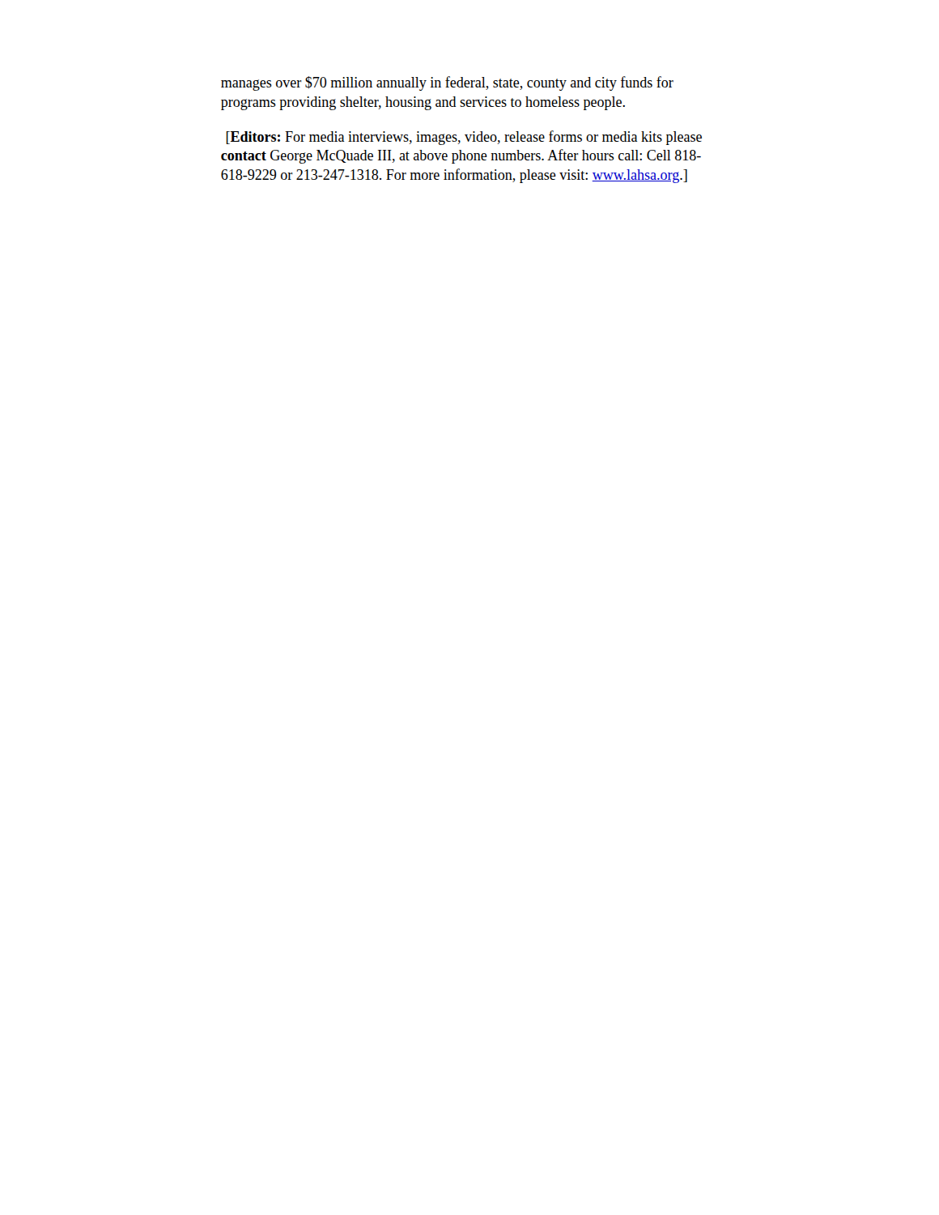manages over $70 million annually in federal, state, county and city funds for programs providing shelter, housing and services to homeless people.
[Editors: For media interviews, images, video, release forms or media kits please contact George McQuade III, at above phone numbers. After hours call: Cell 818-618-9229 or 213-247-1318. For more information, please visit: www.lahsa.org.]